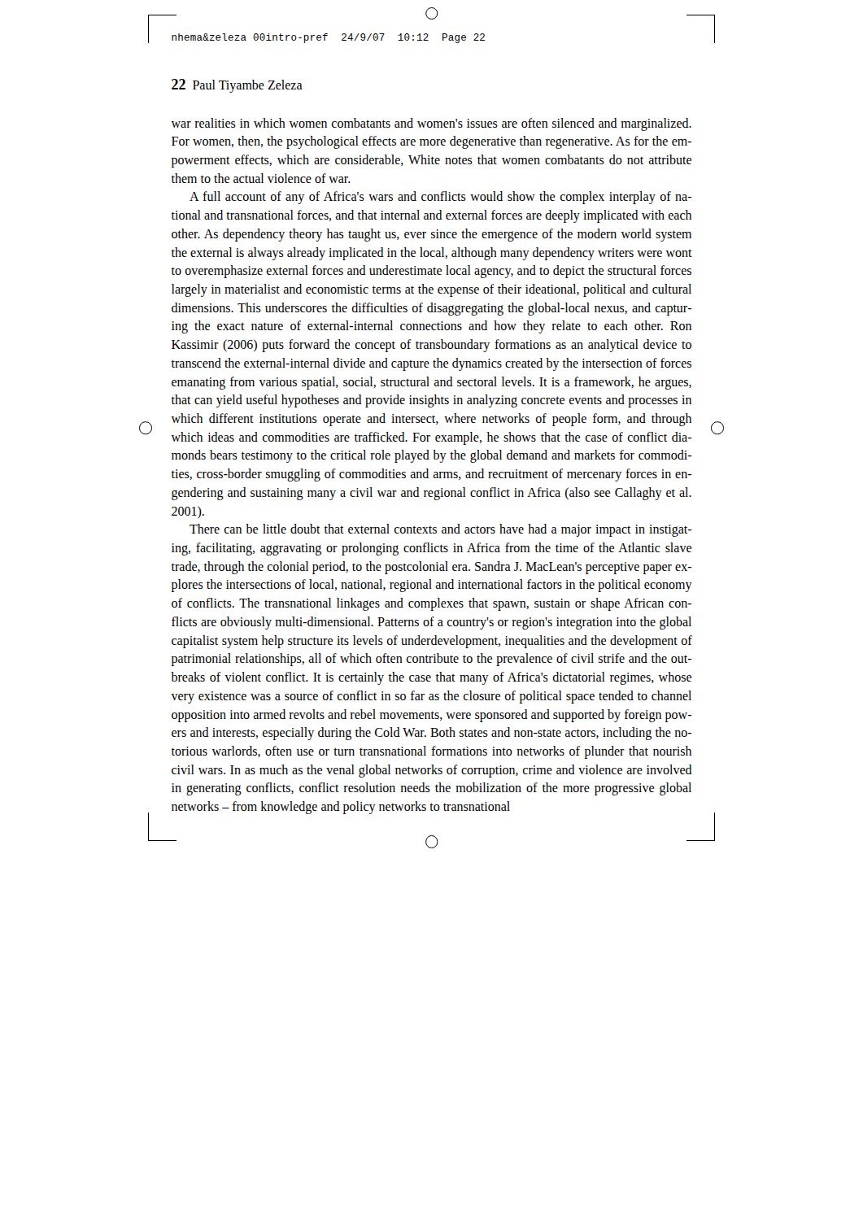nhema&zeleza 00intro-pref 24/9/07 10:12 Page 22
22 Paul Tiyambe Zeleza
war realities in which women combatants and women's issues are often silenced and marginalized. For women, then, the psychological effects are more degenerative than regenerative. As for the empowerment effects, which are considerable, White notes that women combatants do not attribute them to the actual violence of war.
A full account of any of Africa's wars and conflicts would show the complex interplay of national and transnational forces, and that internal and external forces are deeply implicated with each other. As dependency theory has taught us, ever since the emergence of the modern world system the external is always already implicated in the local, although many dependency writers were wont to overemphasize external forces and underestimate local agency, and to depict the structural forces largely in materialist and economistic terms at the expense of their ideational, political and cultural dimensions. This underscores the difficulties of disaggregating the global-local nexus, and capturing the exact nature of external-internal connections and how they relate to each other. Ron Kassimir (2006) puts forward the concept of transboundary formations as an analytical device to transcend the external-internal divide and capture the dynamics created by the intersection of forces emanating from various spatial, social, structural and sectoral levels. It is a framework, he argues, that can yield useful hypotheses and provide insights in analyzing concrete events and processes in which different institutions operate and intersect, where networks of people form, and through which ideas and commodities are trafficked. For example, he shows that the case of conflict diamonds bears testimony to the critical role played by the global demand and markets for commodities, cross-border smuggling of commodities and arms, and recruitment of mercenary forces in engendering and sustaining many a civil war and regional conflict in Africa (also see Callaghy et al. 2001).
There can be little doubt that external contexts and actors have had a major impact in instigating, facilitating, aggravating or prolonging conflicts in Africa from the time of the Atlantic slave trade, through the colonial period, to the postcolonial era. Sandra J. MacLean's perceptive paper explores the intersections of local, national, regional and international factors in the political economy of conflicts. The transnational linkages and complexes that spawn, sustain or shape African conflicts are obviously multi-dimensional. Patterns of a country's or region's integration into the global capitalist system help structure its levels of underdevelopment, inequalities and the development of patrimonial relationships, all of which often contribute to the prevalence of civil strife and the outbreaks of violent conflict. It is certainly the case that many of Africa's dictatorial regimes, whose very existence was a source of conflict in so far as the closure of political space tended to channel opposition into armed revolts and rebel movements, were sponsored and supported by foreign powers and interests, especially during the Cold War. Both states and non-state actors, including the notorious warlords, often use or turn transnational formations into networks of plunder that nourish civil wars. In as much as the venal global networks of corruption, crime and violence are involved in generating conflicts, conflict resolution needs the mobilization of the more progressive global networks – from knowledge and policy networks to transnational